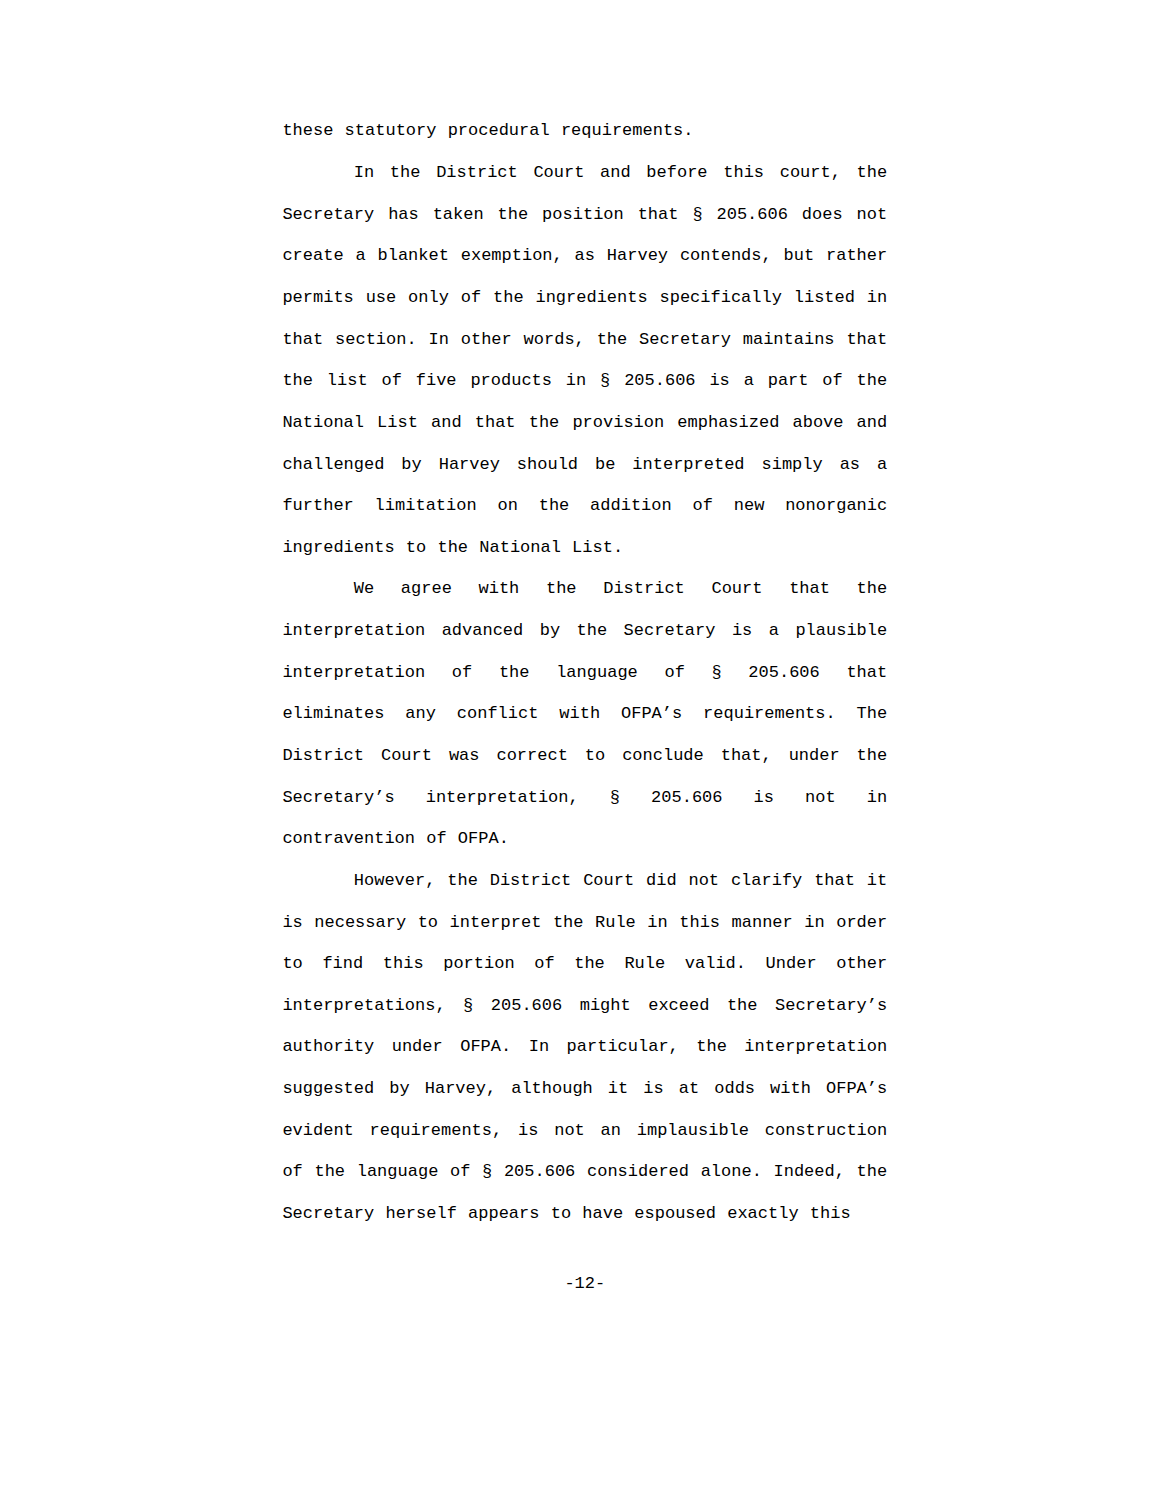these statutory procedural requirements.
In the District Court and before this court, the Secretary has taken the position that § 205.606 does not create a blanket exemption, as Harvey contends, but rather permits use only of the ingredients specifically listed in that section. In other words, the Secretary maintains that the list of five products in § 205.606 is a part of the National List and that the provision emphasized above and challenged by Harvey should be interpreted simply as a further limitation on the addition of new nonorganic ingredients to the National List.
We agree with the District Court that the interpretation advanced by the Secretary is a plausible interpretation of the language of § 205.606 that eliminates any conflict with OFPA’s requirements. The District Court was correct to conclude that, under the Secretary’s interpretation, § 205.606 is not in contravention of OFPA.
However, the District Court did not clarify that it is necessary to interpret the Rule in this manner in order to find this portion of the Rule valid. Under other interpretations, § 205.606 might exceed the Secretary’s authority under OFPA. In particular, the interpretation suggested by Harvey, although it is at odds with OFPA’s evident requirements, is not an implausible construction of the language of § 205.606 considered alone. Indeed, the Secretary herself appears to have espoused exactly this
-12-